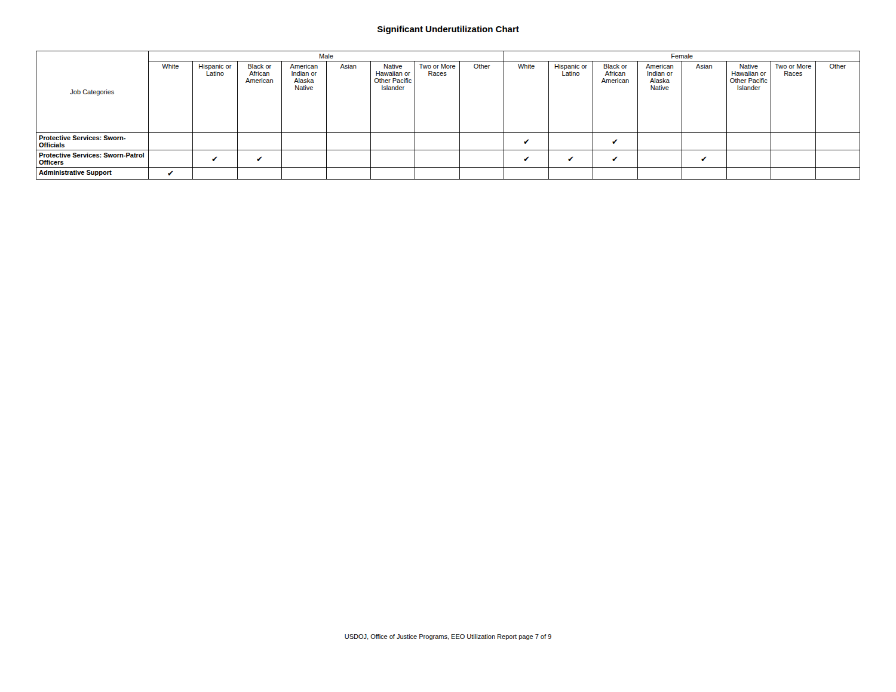Significant Underutilization Chart
| Job Categories | Male | Female |
| --- | --- | --- |
| White | Hispanic or Latino | Black or African American | American Indian or Alaska Native | Asian | Native Hawaiian or Other Pacific Islander | Two or More Races | Other | White | Hispanic or Latino | Black or African American | American Indian or Alaska Native | Asian | Native Hawaiian or Other Pacific Islander | Two or More Races | Other |
| Protective Services: Sworn-Officials | | | | | | | | | ✔ | | ✔ | | | | | |
| Protective Services: Sworn-Patrol Officers | | ✔ | ✔ | | | | | | ✔ | ✔ | ✔ | | ✔ | | | |
| Administrative Support | ✔ | | | | | | | | | | | | | | | |
USDOJ, Office of Justice Programs, EEO Utilization Report page 7 of 9